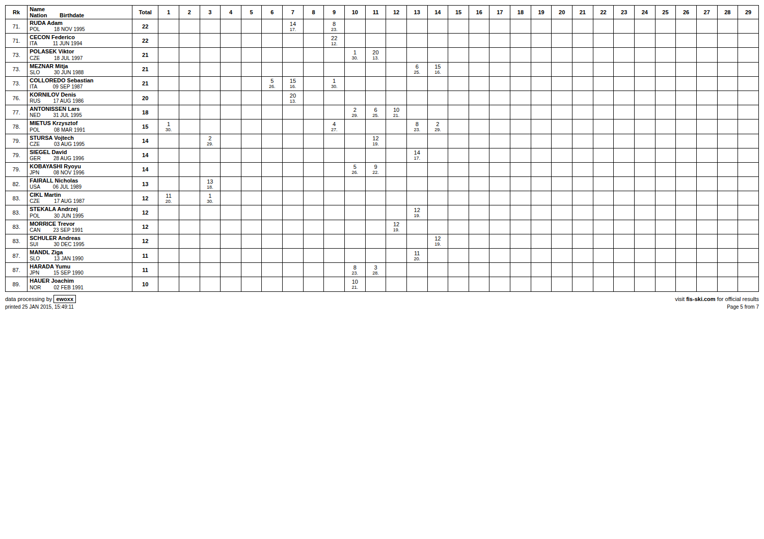| Rk | Name Nation Birthdate | Total | 1 | 2 | 3 | 4 | 5 | 6 | 7 | 8 | 9 | 10 | 11 | 12 | 13 | 14 | 15 | 16 | 17 | 18 | 19 | 20 | 21 | 22 | 23 | 24 | 25 | 26 | 27 | 28 | 29 |
| --- | --- | --- | --- | --- | --- | --- | --- | --- | --- | --- | --- | --- | --- | --- | --- | --- | --- | --- | --- | --- | --- | --- | --- | --- | --- | --- | --- | --- | --- | --- | --- |
| 71. | RUDA Adam POL 18 NOV 1995 | 22 | | | | | | | 14 17. | | 8 23. | | | | | | | | | | | | | | | | | | | | |
| 71. | CECON Federico ITA 11 JUN 1994 | 22 | | | | | | | | | 22 12. | | | | | | | | | | | | | | | | | | | | |
| 73. | POLASEK Viktor CZE 18 JUL 1997 | 21 | | | | | | | | | | 1 30. | 20 13. | | | | | | | | | | | | | | | | | | |
| 73. | MEZNAR Mitja SLO 30 JUN 1988 | 21 | | | | | | | | | | | | | 6 25. | 15 16. | | | | | | | | | | | | | | | |
| 73. | COLLOREDO Sebastian ITA 09 SEP 1987 | 21 | | | | | | 5 26. | 15 16. | | 1 30. | | | | | | | | | | | | | | | | | | | | |
| 76. | KORNILOV Denis RUS 17 AUG 1986 | 20 | | | | | | | 20 13. | | | | | | | | | | | | | | | | | | | | | | |
| 77. | ANTONISSEN Lars NED 31 JUL 1995 | 18 | | | | | | | | | | 2 29. | 6 25. | 10 21. | | | | | | | | | | | | | | | | | |
| 78. | MIETUS Krzysztof POL 08 MAR 1991 | 15 | 1 30. | | | | | | | | 4 27. | | | | 8 23. | 2 29. | | | | | | | | | | | | | | | |
| 79. | STURSA Vojtech CZE 03 AUG 1995 | 14 | | | 2 29. | | | | | | | | 12 19. | | | | | | | | | | | | | | | | | | |
| 79. | SIEGEL David GER 28 AUG 1996 | 14 | | | | | | | | | | | | | 14 17. | | | | | | | | | | | | | | | | |
| 79. | KOBAYASHI Ryoyu JPN 08 NOV 1996 | 14 | | | | | | | | | | 5 26. | 9 22. | | | | | | | | | | | | | | | | | | |
| 82. | FAIRALL Nicholas USA 06 JUL 1989 | 13 | | | 13 18. | | | | | | | | | | | | | | | | | | | | | | | | | | |
| 83. | CIKL Martin CZE 17 AUG 1987 | 12 | 11 20. | | 1 30. | | | | | | | | | | | | | | | | | | | | | | | | | | |
| 83. | STEKALA Andrzej POL 30 JUN 1995 | 12 | | | | | | | | | | | | | 12 19. | | | | | | | | | | | | | | | | |
| 83. | MORRICE Trevor CAN 23 SEP 1991 | 12 | | | | | | | | | | | | 12 19. | | | | | | | | | | | | | | | | | |
| 83. | SCHULER Andreas SUI 30 DEC 1995 | 12 | | | | | | | | | | | | | | 12 19. | | | | | | | | | | | | | | | |
| 87. | MANDL Ziga SLO 13 JAN 1990 | 11 | | | | | | | | | | | | | 11 20. | | | | | | | | | | | | | | | | |
| 87. | HARADA Yumu JPN 15 SEP 1990 | 11 | | | | | | | | | | 8 23. | 3 28. | | | | | | | | | | | | | | | | | | |
| 89. | HAUER Joachim NOR 02 FEB 1991 | 10 | | | | | | | | | | 10 21. | | | | | | | | | | | | | | | | | | | |
data processing by ewoxx
visit fis-ski.com for official results
printed 25 JAN 2015, 15:49:11
Page 5 from 7